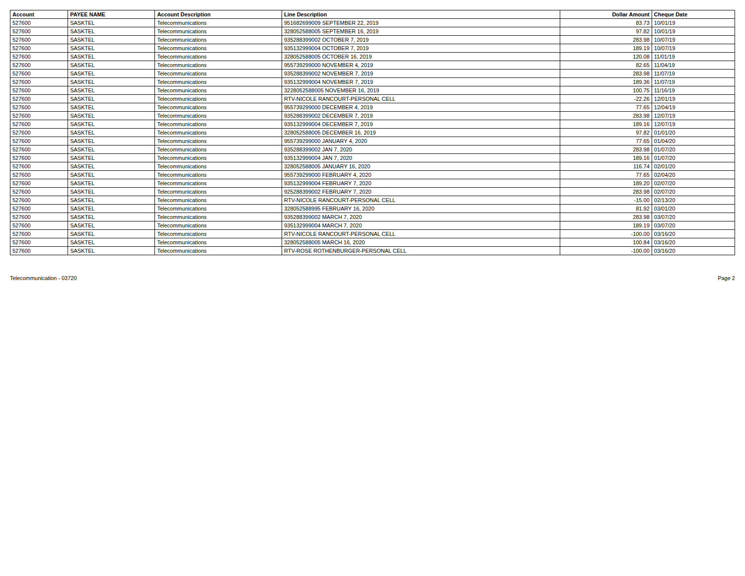| Account | PAYEE NAME | Account Description | Line Description | Dollar Amount | Cheque Date |
| --- | --- | --- | --- | --- | --- |
| 527600 | SASKTEL | Telecommunications | 951682699009 SEPTEMBER 22, 2019 | 83.73 | 10/01/19 |
| 527600 | SASKTEL | Telecommunications | 328052588005 SEPTEMBER 16, 2019 | 97.82 | 10/01/19 |
| 527600 | SASKTEL | Telecommunications | 935288399002 OCTOBER 7, 2019 | 283.98 | 10/07/19 |
| 527600 | SASKTEL | Telecommunications | 935132999004 OCTOBER 7, 2019 | 189.19 | 10/07/19 |
| 527600 | SASKTEL | Telecommunications | 328052588005 OCTOBER 16, 2019 | 120.08 | 11/01/19 |
| 527600 | SASKTEL | Telecommunications | 955739299000 NOVEMBER 4, 2019 | 82.65 | 11/04/19 |
| 527600 | SASKTEL | Telecommunications | 935288399002 NOVEMBER 7, 2019 | 283.98 | 11/07/19 |
| 527600 | SASKTEL | Telecommunications | 935132999004 NOVEMBER 7, 2019 | 189.36 | 11/07/19 |
| 527600 | SASKTEL | Telecommunications | 3228052588005 NOVEMBER 16, 2019 | 100.75 | 11/16/19 |
| 527600 | SASKTEL | Telecommunications | RTV-NICOLE RANCOURT-PERSONAL CELL | -22.26 | 12/01/19 |
| 527600 | SASKTEL | Telecommunications | 955739299000 DECEMBER 4, 2019 | 77.65 | 12/04/19 |
| 527600 | SASKTEL | Telecommunications | 935288399002 DECEMBER 7, 2019 | 283.98 | 12/07/19 |
| 527600 | SASKTEL | Telecommunications | 935132999004 DECEMBER 7, 2019 | 189.16 | 12/07/19 |
| 527600 | SASKTEL | Telecommunications | 328052588005 DECEMBER 16, 2019 | 97.82 | 01/01/20 |
| 527600 | SASKTEL | Telecommunications | 955739299000 JANUARY 4, 2020 | 77.65 | 01/04/20 |
| 527600 | SASKTEL | Telecommunications | 935288399002 JAN 7, 2020 | 283.98 | 01/07/20 |
| 527600 | SASKTEL | Telecommunications | 935132999004 JAN 7, 2020 | 189.16 | 01/07/20 |
| 527600 | SASKTEL | Telecommunications | 328052588005 JANUARY 16, 2020 | 116.74 | 02/01/20 |
| 527600 | SASKTEL | Telecommunications | 955739299000 FEBRUARY 4, 2020 | 77.65 | 02/04/20 |
| 527600 | SASKTEL | Telecommunications | 935132999004 FEBRUARY 7, 2020 | 189.20 | 02/07/20 |
| 527600 | SASKTEL | Telecommunications | 925288399002 FEBRUARY 7, 2020 | 283.98 | 02/07/20 |
| 527600 | SASKTEL | Telecommunications | RTV-NICOLE RANCOURT-PERSONAL CELL | -15.00 | 02/13/20 |
| 527600 | SASKTEL | Telecommunications | 328052588995 FEBRUARY 16, 2020 | 81.92 | 03/01/20 |
| 527600 | SASKTEL | Telecommunications | 935288399002 MARCH 7, 2020 | 283.98 | 03/07/20 |
| 527600 | SASKTEL | Telecommunications | 935132999004 MARCH 7, 2020 | 189.19 | 03/07/20 |
| 527600 | SASKTEL | Telecommunications | RTV-NICOLE RANCOURT-PERSONAL CELL | -100.00 | 03/16/20 |
| 527600 | SASKTEL | Telecommunications | 328052588005 MARCH 16, 2020 | 100.84 | 03/16/20 |
| 527600 | SASKTEL | Telecommunications | RTV-ROSE ROTHENBURGER-PERSONAL CELL | -100.00 | 03/16/20 |
Telecommunication - 03720
Page 2